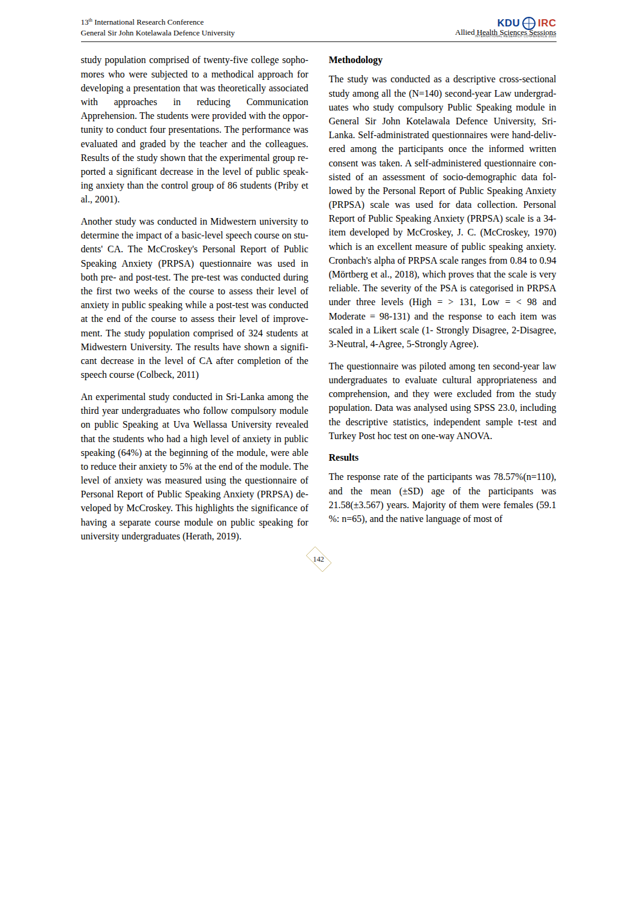KDU IRC INTERNATIONAL RESEARCH CONFERENCE 2020
13th International Research Conference General Sir John Kotelawala Defence University
Allied Health Sciences Sessions
study population comprised of twenty-five college sophomores who were subjected to a methodical approach for developing a presentation that was theoretically associated with approaches in reducing Communication Apprehension. The students were provided with the opportunity to conduct four presentations. The performance was evaluated and graded by the teacher and the colleagues. Results of the study shown that the experimental group reported a significant decrease in the level of public speaking anxiety than the control group of 86 students (Priby et al., 2001).
Another study was conducted in Midwestern university to determine the impact of a basic-level speech course on students' CA. The McCroskey's Personal Report of Public Speaking Anxiety (PRPSA) questionnaire was used in both pre- and post-test. The pre-test was conducted during the first two weeks of the course to assess their level of anxiety in public speaking while a post-test was conducted at the end of the course to assess their level of improvement. The study population comprised of 324 students at Midwestern University. The results have shown a significant decrease in the level of CA after completion of the speech course (Colbeck, 2011)
An experimental study conducted in Sri-Lanka among the third year undergraduates who follow compulsory module on public Speaking at Uva Wellassa University revealed that the students who had a high level of anxiety in public speaking (64%) at the beginning of the module, were able to reduce their anxiety to 5% at the end of the module. The level of anxiety was measured using the questionnaire of Personal Report of Public Speaking Anxiety (PRPSA) developed by McCroskey. This highlights the significance of having a separate course module on public speaking for university undergraduates (Herath, 2019).
Methodology
The study was conducted as a descriptive cross-sectional study among all the (N=140) second-year Law undergraduates who study compulsory Public Speaking module in General Sir John Kotelawala Defence University, Sri-Lanka. Self-administrated questionnaires were hand-delivered among the participants once the informed written consent was taken. A self-administered questionnaire consisted of an assessment of socio-demographic data followed by the Personal Report of Public Speaking Anxiety (PRPSA) scale was used for data collection. Personal Report of Public Speaking Anxiety (PRPSA) scale is a 34-item developed by McCroskey, J. C. (McCroskey, 1970) which is an excellent measure of public speaking anxiety. Cronbach's alpha of PRPSA scale ranges from 0.84 to 0.94 (Mörtberg et al., 2018), which proves that the scale is very reliable. The severity of the PSA is categorised in PRPSA under three levels (High = > 131, Low = < 98 and Moderate = 98-131) and the response to each item was scaled in a Likert scale (1- Strongly Disagree, 2-Disagree, 3-Neutral, 4-Agree, 5-Strongly Agree).
The questionnaire was piloted among ten second-year law undergraduates to evaluate cultural appropriateness and comprehension, and they were excluded from the study population. Data was analysed using SPSS 23.0, including the descriptive statistics, independent sample t-test and Turkey Post hoc test on one-way ANOVA.
Results
The response rate of the participants was 78.57%(n=110), and the mean (±SD) age of the participants was 21.58(±3.567) years. Majority of them were females (59.1 %: n=65), and the native language of most of
142